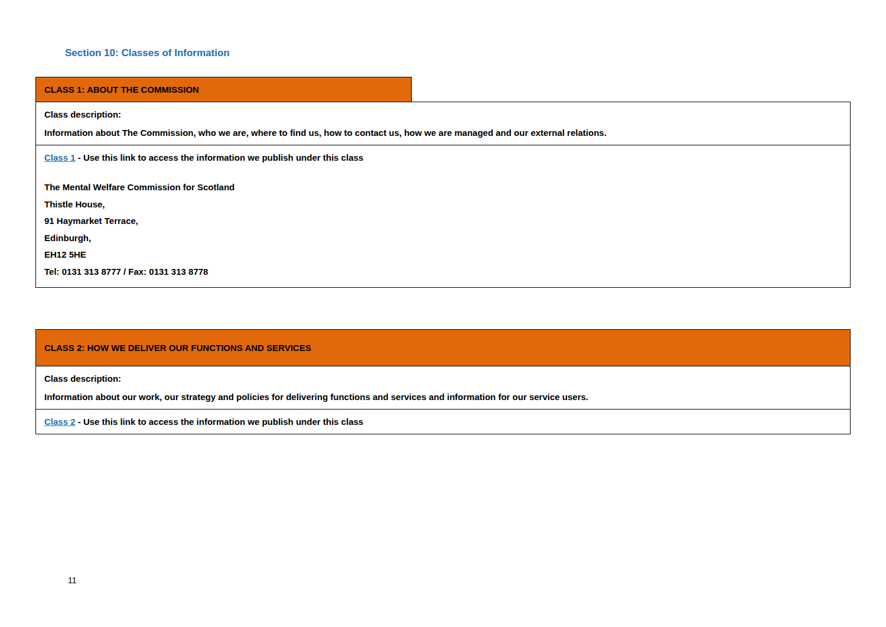Section 10: Classes of Information
| CLASS 1: ABOUT THE COMMISSION | |
| Class description: Information about The Commission, who we are, where to find us, how to contact us, how we are managed and our external relations. |
| Class 1 - Use this link to access the information we publish under this class The Mental Welfare Commission for Scotland Thistle House, 91 Haymarket Terrace, Edinburgh, EH12 5HE Tel: 0131 313 8777 / Fax: 0131 313 8778 |
| CLASS 2: HOW WE DELIVER OUR FUNCTIONS AND SERVICES |
| Class description: Information about our work, our strategy and policies for delivering functions and services and information for our service users. |
| Class 2 - Use this link to access the information we publish under this class |
11